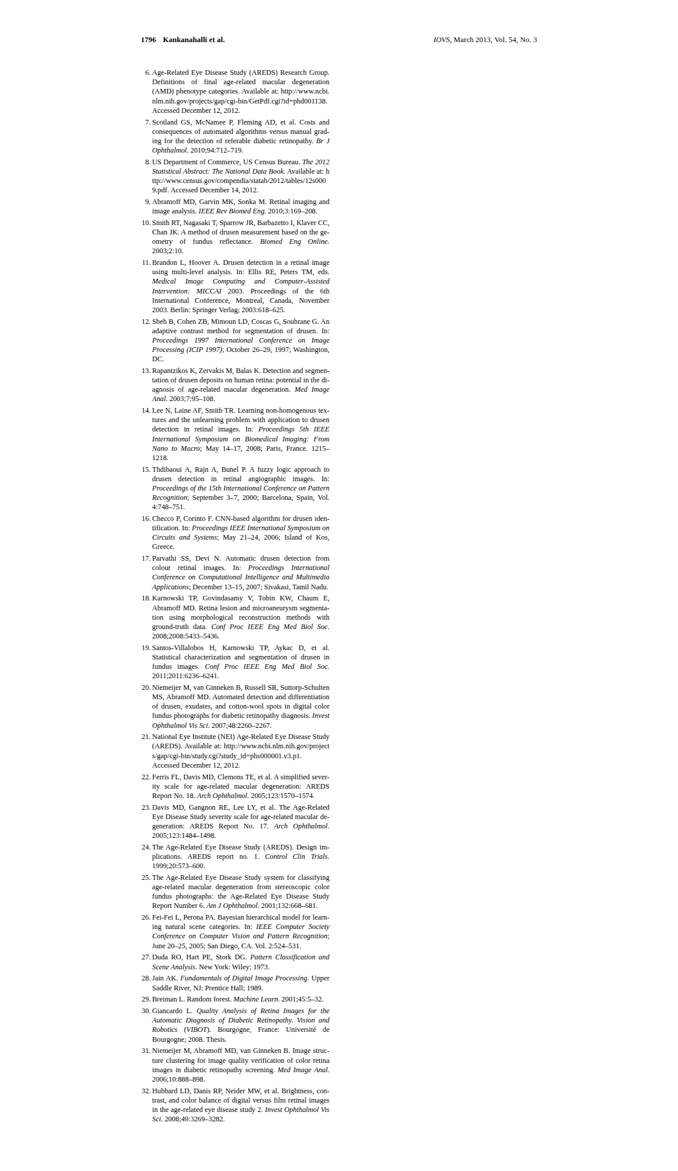1796 Kankanahalli et al.
IOVS, March 2013, Vol. 54, No. 3
Age-Related Eye Disease Study (AREDS) Research Group. Definitions of final age-related macular degeneration (AMD) phenotype categories. Available at: http://www.ncbi.nlm.nih.gov/projects/gap/cgi-bin/GetPdf.cgi?id=phd001138. Accessed December 12, 2012.
Scotland GS, McNamee P, Fleming AD, et al. Costs and consequences of automated algorithms versus manual grading for the detection of referable diabetic retinopathy. Br J Ophthalmol. 2010;94:712–719.
US Department of Commerce, US Census Bureau. The 2012 Statistical Abstract: The National Data Book. Available at: http://www.census.gov/compendia/statab/2012/tables/12s0009.pdf. Accessed December 14, 2012.
Abramoff MD, Garvin MK, Sonka M. Retinal imaging and image analysis. IEEE Rev Biomed Eng. 2010;3:169–208.
Smith RT, Nagasaki T, Sparrow JR, Barbazetto I, Klaver CC, Chan JK. A method of drusen measurement based on the geometry of fundus reflectance. Biomed Eng Online. 2003;2:10.
Brandon L, Hoover A. Drusen detection in a retinal image using multi-level analysis. In: Ellis RE, Peters TM, eds. Medical Image Computing and Computer-Assisted Intervention: MICCAI 2003. Proceedings of the 6th International Conference, Montreal, Canada, November 2003. Berlin: Springer Verlag; 2003:618–625.
Sbeh B, Cohen ZB, Mimoun LD, Coscas G, Soubrane G. An adaptive contrast method for segmentation of drusen. In: Proceedings 1997 International Conference on Image Processing (ICIP 1997); October 26–29, 1997; Washington, DC.
Rapantzikos K, Zervakis M, Balas K. Detection and segmentation of drusen deposits on human retina: potential in the diagnosis of age-related macular degeneration. Med Image Anal. 2003;7:95–108.
Lee N, Laine AF, Smith TR. Learning non-homogenous textures and the unlearning problem with application to drusen detection in retinal images. In: Proceedings 5th IEEE International Symposium on Biomedical Imaging: From Nano to Macro; May 14–17, 2008; Paris, France. 1215–1218.
Thdibaoui A, Rajn A, Bunel P. A fuzzy logic approach to drusen detection in retinal angiographic images. In: Proceedings of the 15th International Conference on Pattern Recognition; September 3–7, 2000; Barcelona, Spain, Vol. 4:748–751.
Checco P, Corinto F. CNN-based algorithm for drusen identification. In: Proceedings IEEE International Symposium on Circuits and Systems; May 21–24, 2006; Island of Kos, Greece.
Parvathi SS, Devi N. Automatic drusen detection from colour retinal images. In: Proceedings International Conference on Computational Intelligence and Multimedia Applications; December 13–15, 2007; Sivakasi, Tamil Nadu.
Karnowski TP, Govindasamy V, Tobin KW, Chaum E, Abramoff MD. Retina lesion and microaneurysm segmentation using morphological reconstruction methods with ground-truth data. Conf Proc IEEE Eng Med Biol Soc. 2008;2008:5433–5436.
Santos-Villalobos H, Karnowski TP, Aykac D, et al. Statistical characterization and segmentation of drusen in fundus images. Conf Proc IEEE Eng Med Biol Soc. 2011;2011:6236–6241.
Niemeijer M, van Ginneken B, Russell SR, Suttorp-Schulten MS, Abramoff MD. Automated detection and differentiation of drusen, exudates, and cotton-wool spots in digital color fundus photographs for diabetic retinopathy diagnosis. Invest Ophthalmol Vis Sci. 2007;48:2260–2267.
National Eye Institute (NEI) Age-Related Eye Disease Study (AREDS). Available at: http://www.ncbi.nlm.nih.gov/projects/gap/cgi-bin/study.cgi?study_id=phs000001.v3.p1. Accessed December 12, 2012.
Ferris FL, Davis MD, Clemons TE, et al. A simplified severity scale for age-related macular degeneration: AREDS Report No. 18. Arch Ophthalmol. 2005;123:1570–1574.
Davis MD, Gangnon RE, Lee LY, et al. The Age-Related Eye Disease Study severity scale for age-related macular degeneration: AREDS Report No. 17. Arch Ophthalmol. 2005;123:1484–1498.
The Age-Related Eye Disease Study (AREDS). Design implications. AREDS report no. 1. Control Clin Trials. 1999;20:573–600.
The Age-Related Eye Disease Study system for classifying age-related macular degeneration from stereoscopic color fundus photographs: the Age-Related Eye Disease Study Report Number 6. Am J Ophthalmol. 2001;132:668–681.
Fei-Fei L, Perona PA. Bayesian hierarchical model for learning natural scene categories. In: IEEE Computer Society Conference on Computer Vision and Pattern Recognition; June 20–25, 2005; San Diego, CA. Vol. 2:524–531.
Duda RO, Hart PE, Stork DG. Pattern Classification and Scene Analysis. New York: Wiley; 1973.
Jain AK. Fundamentals of Digital Image Processing. Upper Saddle River, NJ: Prentice Hall; 1989.
Breiman L. Random forest. Machine Learn. 2001;45:5–32.
Giancardo L. Quality Analysis of Retina Images for the Automatic Diagnosis of Diabetic Retinopathy. Vision and Robotics (VIBOT). Bourgogne, France: Université de Bourgogne; 2008. Thesis.
Niemeijer M, Abramoff MD, van Ginneken B. Image structure clustering for image quality verification of color retina images in diabetic retinopathy screening. Med Image Anal. 2006;10:888–898.
Hubbard LD, Danis RP, Neider MW, et al. Brightness, contrast, and color balance of digital versus film retinal images in the age-related eye disease study 2. Invest Ophthalmol Vis Sci. 2008;49:3269–3282.